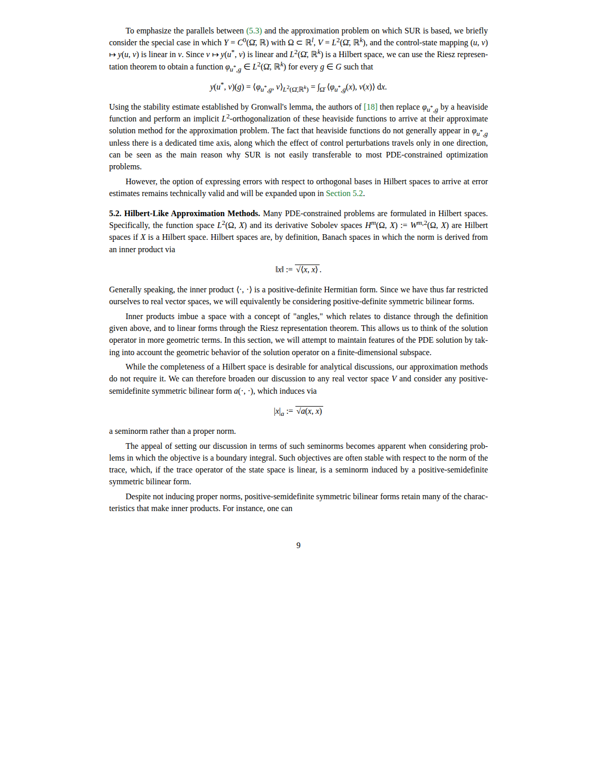To emphasize the parallels between (5.3) and the approximation problem on which SUR is based, we briefly consider the special case in which Y = C0(Ω̄, ℝ) with Ω ⊂ ℝl, V = L2(Ω̄, ℝk), and the control-state mapping (u, v) ↦ y(u, v) is linear in v. Since v ↦ y(u*, v) is linear and L2(Ω̄, ℝk) is a Hilbert space, we can use the Riesz representation theorem to obtain a function φu*,g ∈ L2(Ω̄, ℝk) for every g ∈ G such that
y(u*, v)(g) = ⟨φu*,g, v⟩L2(Ω̄,ℝk) = ∫Ω̄ ⟨φu*,g(x), v(x)⟩ dx.
Using the stability estimate established by Gronwall's lemma, the authors of [18] then replace φu*,g by a heaviside function and perform an implicit L2-orthogonalization of these heaviside functions to arrive at their approximate solution method for the approximation problem. The fact that heaviside functions do not generally appear in φu*,g unless there is a dedicated time axis, along which the effect of control perturbations travels only in one direction, can be seen as the main reason why SUR is not easily transferable to most PDE-constrained optimization problems.
However, the option of expressing errors with respect to orthogonal bases in Hilbert spaces to arrive at error estimates remains technically valid and will be expanded upon in Section 5.2.
5.2. Hilbert-Like Approximation Methods.
Many PDE-constrained problems are formulated in Hilbert spaces. Specifically, the function space L2(Ω, X) and its derivative Sobolev spaces Hm(Ω, X) := Wm,2(Ω, X) are Hilbert spaces if X is a Hilbert space. Hilbert spaces are, by definition, Banach spaces in which the norm is derived from an inner product via
‖x‖ := √⟨x, x⟩.
Generally speaking, the inner product ⟨·, ·⟩ is a positive-definite Hermitian form. Since we have thus far restricted ourselves to real vector spaces, we will equivalently be considering positive-definite symmetric bilinear forms.
Inner products imbue a space with a concept of "angles," which relates to distance through the definition given above, and to linear forms through the Riesz representation theorem. This allows us to think of the solution operator in more geometric terms. In this section, we will attempt to maintain features of the PDE solution by taking into account the geometric behavior of the solution operator on a finite-dimensional subspace.
While the completeness of a Hilbert space is desirable for analytical discussions, our approximation methods do not require it. We can therefore broaden our discussion to any real vector space V and consider any positive-semidefinite symmetric bilinear form a(·, ·), which induces via
|x|a := √a(x, x)
a seminorm rather than a proper norm.
The appeal of setting our discussion in terms of such seminorms becomes apparent when considering problems in which the objective is a boundary integral. Such objectives are often stable with respect to the norm of the trace, which, if the trace operator of the state space is linear, is a seminorm induced by a positive-semidefinite symmetric bilinear form.
Despite not inducing proper norms, positive-semidefinite symmetric bilinear forms retain many of the characteristics that make inner products. For instance, one can
9